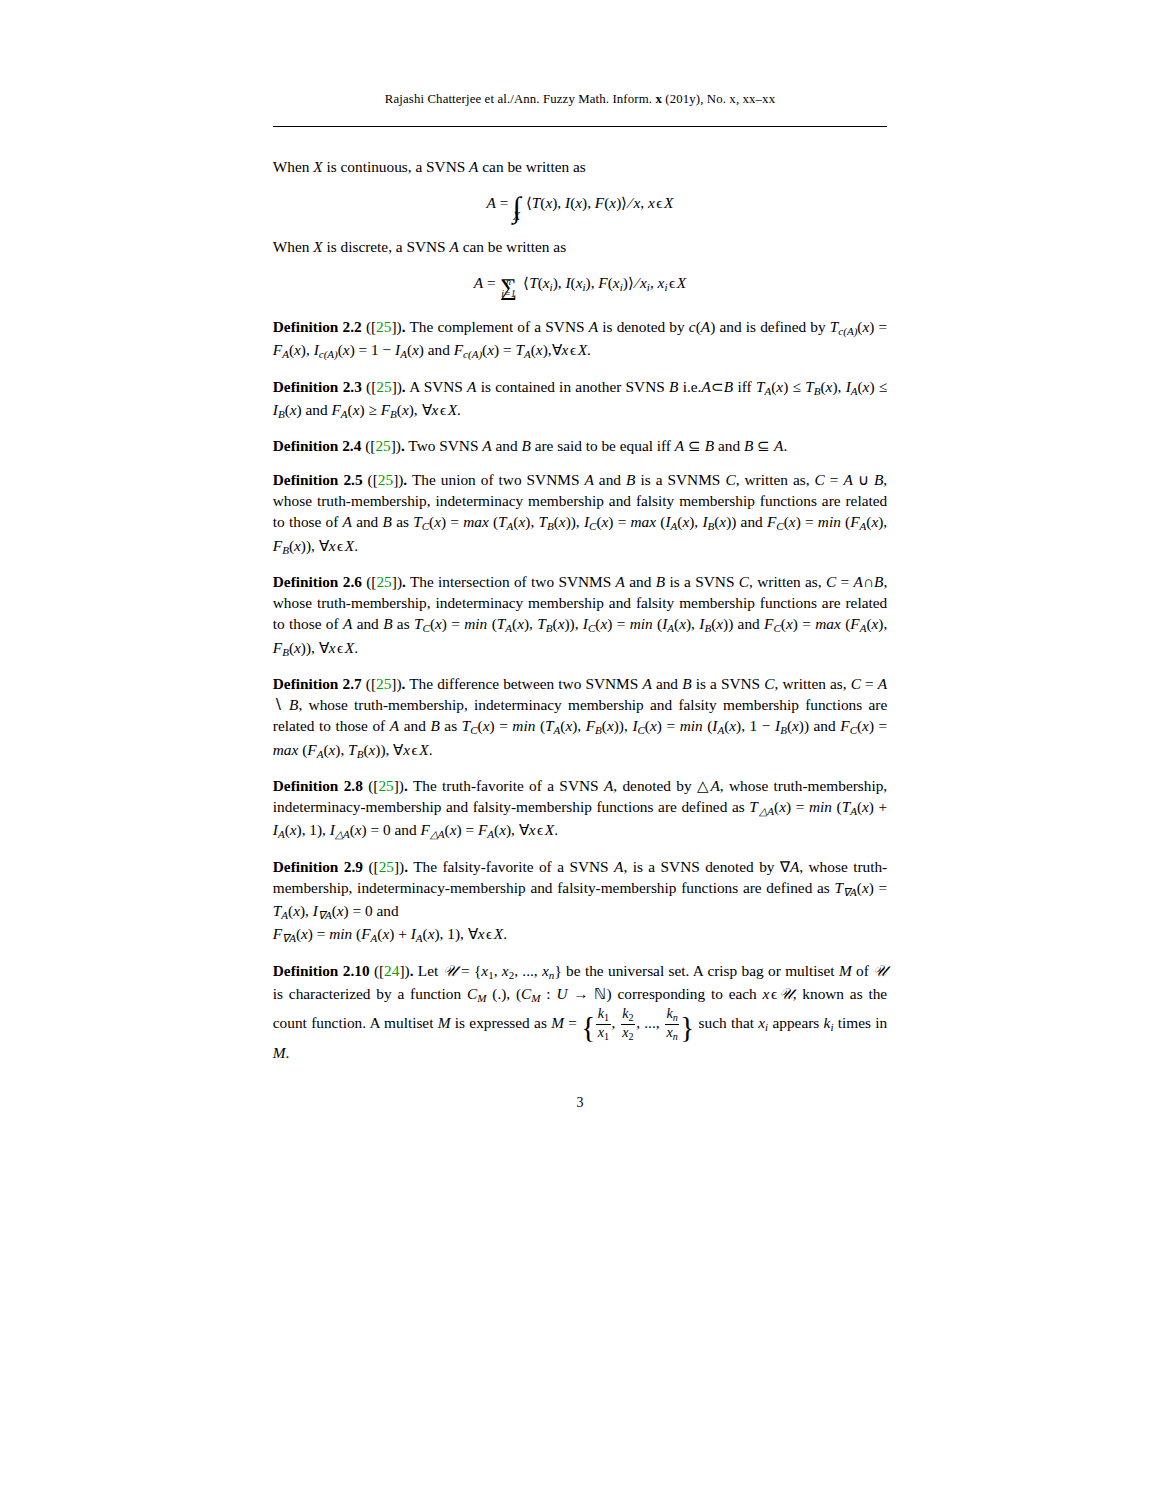Rajashi Chatterjee et al./Ann. Fuzzy Math. Inform. x (201y), No. x, xx–xx
When X is continuous, a SVNS A can be written as
A = ∫X ⟨T(x), I(x), F(x)⟩∕x, xϵX
When X is discrete, a SVNS A can be written as
A = ∑ni=1 ⟨T(xi), I(xi), F(xi)⟩∕xi, xi ϵX
Definition 2.2 ([25]). The complement of a SVNS A is denoted by c(A) and is defined by Tc(A)(x) = FA(x), Ic(A)(x) = 1 − IA(x) and Fc(A)(x) = TA(x),∀xϵX.
Definition 2.3 ([25]). A SVNS A is contained in another SVNS B i.e.A⊂B iff TA(x) ≤ TB(x), IA(x) ≤ IB(x) and FA(x) ≥ FB(x), ∀xϵX.
Definition 2.4 ([25]). Two SVNS A and B are said to be equal iff A ⊆ B and B ⊆ A.
Definition 2.5 ([25]). The union of two SVNMS A and B is a SVNMS C, written as, C = A ∪ B, whose truth-membership, indeterminacy membership and falsity membership functions are related to those of A and B as TC(x) = max (TA(x), TB(x)), IC(x) = max (IA(x), IB(x)) and FC(x) = min (FA(x), FB(x)), ∀xϵX.
Definition 2.6 ([25]). The intersection of two SVNMS A and B is a SVNS C, written as, C = A∩B, whose truth-membership, indeterminacy membership and falsity membership functions are related to those of A and B as TC(x) = min (TA(x), TB(x)), IC(x) = min (IA(x), IB(x)) and FC(x) = max (FA(x), FB(x)), ∀xϵX.
Definition 2.7 ([25]). The difference between two SVNMS A and B is a SVNS C, written as, C = A ∖ B, whose truth-membership, indeterminacy membership and falsity membership functions are related to those of A and B as TC(x) = min (TA(x), FB(x)), IC(x) = min (IA(x), 1 − IB(x)) and FC(x) = max (FA(x), TB(x)), ∀xϵX.
Definition 2.8 ([25]). The truth-favorite of a SVNS A, denoted by △A, whose truth-membership, indeterminacy-membership and falsity-membership functions are defined as T△A(x) = min (TA(x) + IA(x), 1), I△A(x) = 0 and F△A(x) = FA(x), ∀xϵX.
Definition 2.9 ([25]). The falsity-favorite of a SVNS A, is a SVNS denoted by ∇A, whose truth-membership, indeterminacy-membership and falsity-membership functions are defined as T∇A(x) = TA(x), I∇A(x) = 0 and
F∇A(x) = min (FA(x) + IA(x), 1), ∀xϵX.
Definition 2.10 ([24]). Let 𝒰 = {x 1, x 2, ..., xn} be the universal set. A crisp bag or multiset M of 𝒰 is characterized by a function CM (.), (CM : U → ℕ) corresponding to each xϵ𝒰, known as the count function. A multiset M is expressed as M = {k 1 x 1, k 2 x 2, ..., kn xn} such that xi appears ki times in M.
3